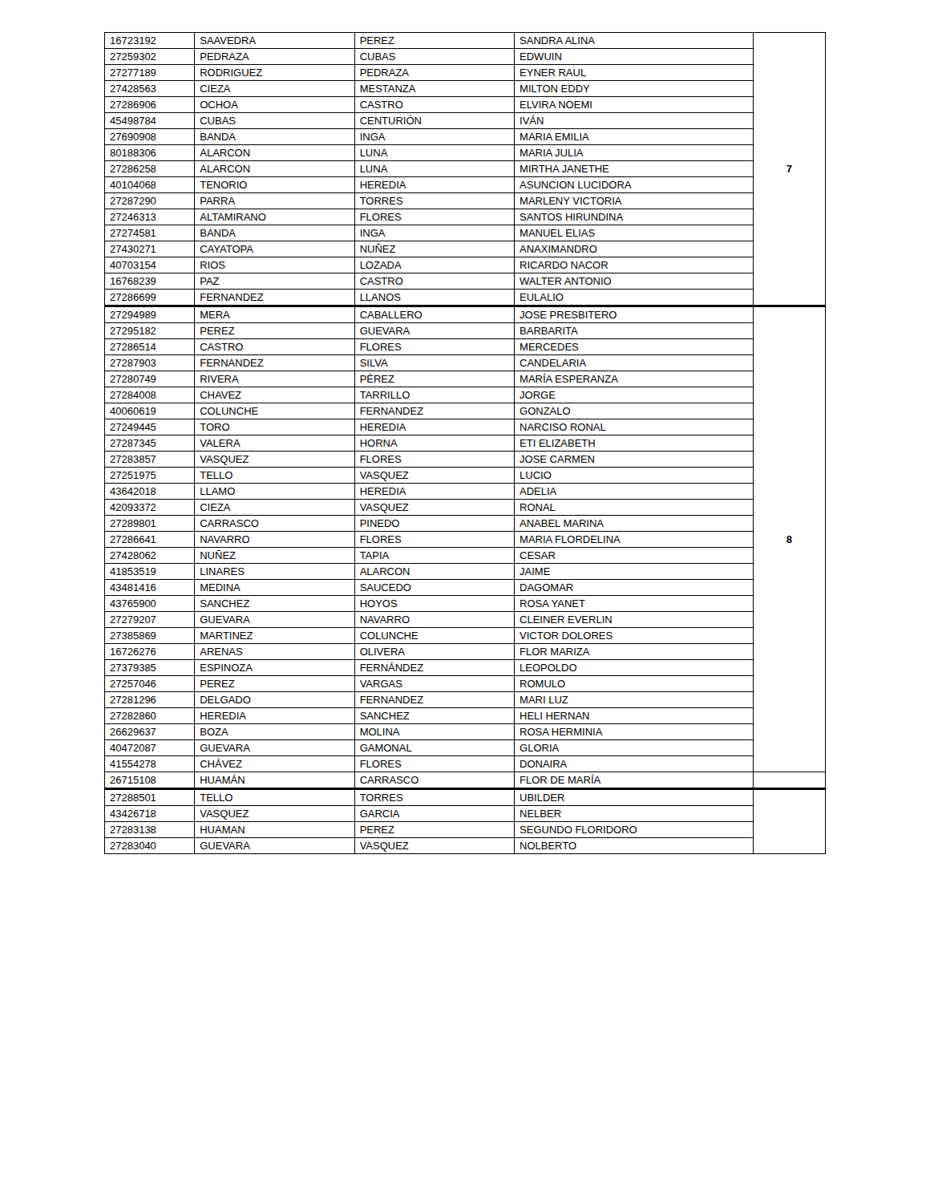| 16723192 | SAAVEDRA | PEREZ | SANDRA ALINA | 7 |
| 27259302 | PEDRAZA | CUBAS | EDWUIN |
| 27277189 | RODRIGUEZ | PEDRAZA | EYNER RAUL |
| 27428563 | CIEZA | MESTANZA | MILTON EDDY |
| 27286906 | OCHOA | CASTRO | ELVIRA NOEMI |
| 45498784 | CUBAS | CENTURIÓN | IVÁN |
| 27690908 | BANDA | INGA | MARIA EMILIA |
| 80188306 | ALARCON | LUNA | MARIA JULIA |
| 27286258 | ALARCON | LUNA | MIRTHA JANETHE |
| 40104068 | TENORIO | HEREDIA | ASUNCION LUCIDORA |
| 27287290 | PARRA | TORRES | MARLENY VICTORIA |
| 27246313 | ALTAMIRANO | FLORES | SANTOS HIRUNDINA |
| 27274581 | BANDA | INGA | MANUEL ELIAS |
| 27430271 | CAYATOPA | NUÑEZ | ANAXIMANDRO |
| 40703154 | RIOS | LOZADA | RICARDO NACOR |
| 16768239 | PAZ | CASTRO | WALTER ANTONIO |
| 27286699 | FERNANDEZ | LLANOS | EULALIO |
| 27294989 | MERA | CABALLERO | JOSE PRESBITERO | 8 |
| 27295182 | PEREZ | GUEVARA | BARBARITA |
| 27286514 | CASTRO | FLORES | MERCEDES |
| 27287903 | FERNANDEZ | SILVA | CANDELARIA |
| 27280749 | RIVERA | PÉREZ | MARÍA ESPERANZA |
| 27284008 | CHAVEZ | TARRILLO | JORGE |
| 40060619 | COLUNCHE | FERNANDEZ | GONZALO |
| 27249445 | TORO | HEREDIA | NARCISO RONAL |
| 27287345 | VALERA | HORNA | ETI ELIZABETH |
| 27283857 | VASQUEZ | FLORES | JOSE CARMEN |
| 27251975 | TELLO | VASQUEZ | LUCIO |
| 43642018 | LLAMO | HEREDIA | ADELIA |
| 42093372 | CIEZA | VASQUEZ | RONAL |
| 27289801 | CARRASCO | PINEDO | ANABEL MARINA |
| 27286641 | NAVARRO | FLORES | MARIA FLORDELINA |
| 27428062 | NUÑEZ | TAPIA | CESAR |
| 41853519 | LINARES | ALARCON | JAIME |
| 43481416 | MEDINA | SAUCEDO | DAGOMAR |
| 43765900 | SANCHEZ | HOYOS | ROSA YANET |
| 27279207 | GUEVARA | NAVARRO | CLEINER EVERLIN |
| 27385869 | MARTINEZ | COLUNCHE | VICTOR DOLORES |
| 16726276 | ARENAS | OLIVERA | FLOR MARIZA |
| 27379385 | ESPINOZA | FERNÁNDEZ | LEOPOLDO |
| 27257046 | PEREZ | VARGAS | ROMULO |
| 27281296 | DELGADO | FERNANDEZ | MARI LUZ |
| 27282860 | HEREDIA | SANCHEZ | HELI HERNAN |
| 26629637 | BOZA | MOLINA | ROSA HERMINIA |
| 40472087 | GUEVARA | GAMONAL | GLORIA |
| 41554278 | CHÁVEZ | FLORES | DONAIRA |
| 26715108 | HUAMÁN | CARRASCO | FLOR DE MARÍA | |
| 27288501 | TELLO | TORRES | UBILDER | |
| 43426718 | VASQUEZ | GARCIA | NELBER |
| 27283138 | HUAMAN | PEREZ | SEGUNDO FLORIDORO |
| 27283040 | GUEVARA | VASQUEZ | NOLBERTO |